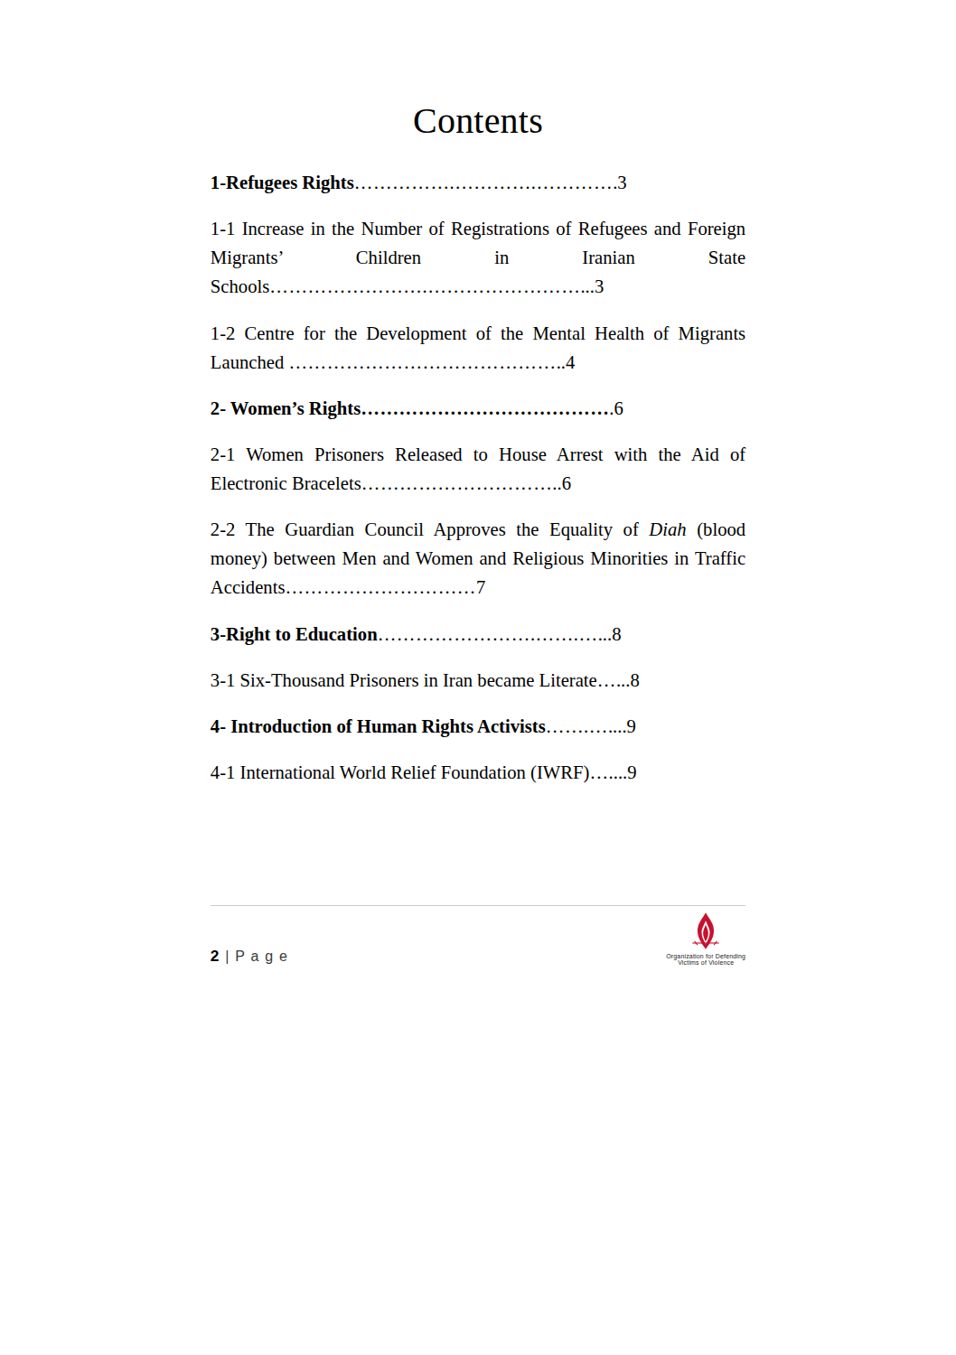Contents
1-Refugees Rights…………….………….………….3
1-1 Increase in the Number of Registrations of Refugees and Foreign Migrants’ Children in Iranian State Schools…………………….……………………...3
1-2 Centre for the Development of the Mental Health of Migrants Launched ……………………………………..4
2- Women’s Rights………………………………….6
2-1 Women Prisoners Released to House Arrest with the Aid of Electronic Bracelets…………………………..6
2-2 The Guardian Council Approves the Equality of Diah (blood money) between Men and Women and Religious Minorities in Traffic Accidents…………………………7
3-Right to Education…………………….…….…...8
3-1 Six-Thousand Prisoners in Iran became Literate…...8
4- Introduction of Human Rights Activists…….…....9
4-1 International World Relief Foundation (IWRF)…....9
2 | P a g e
Organization for Defending
Victims of Violence